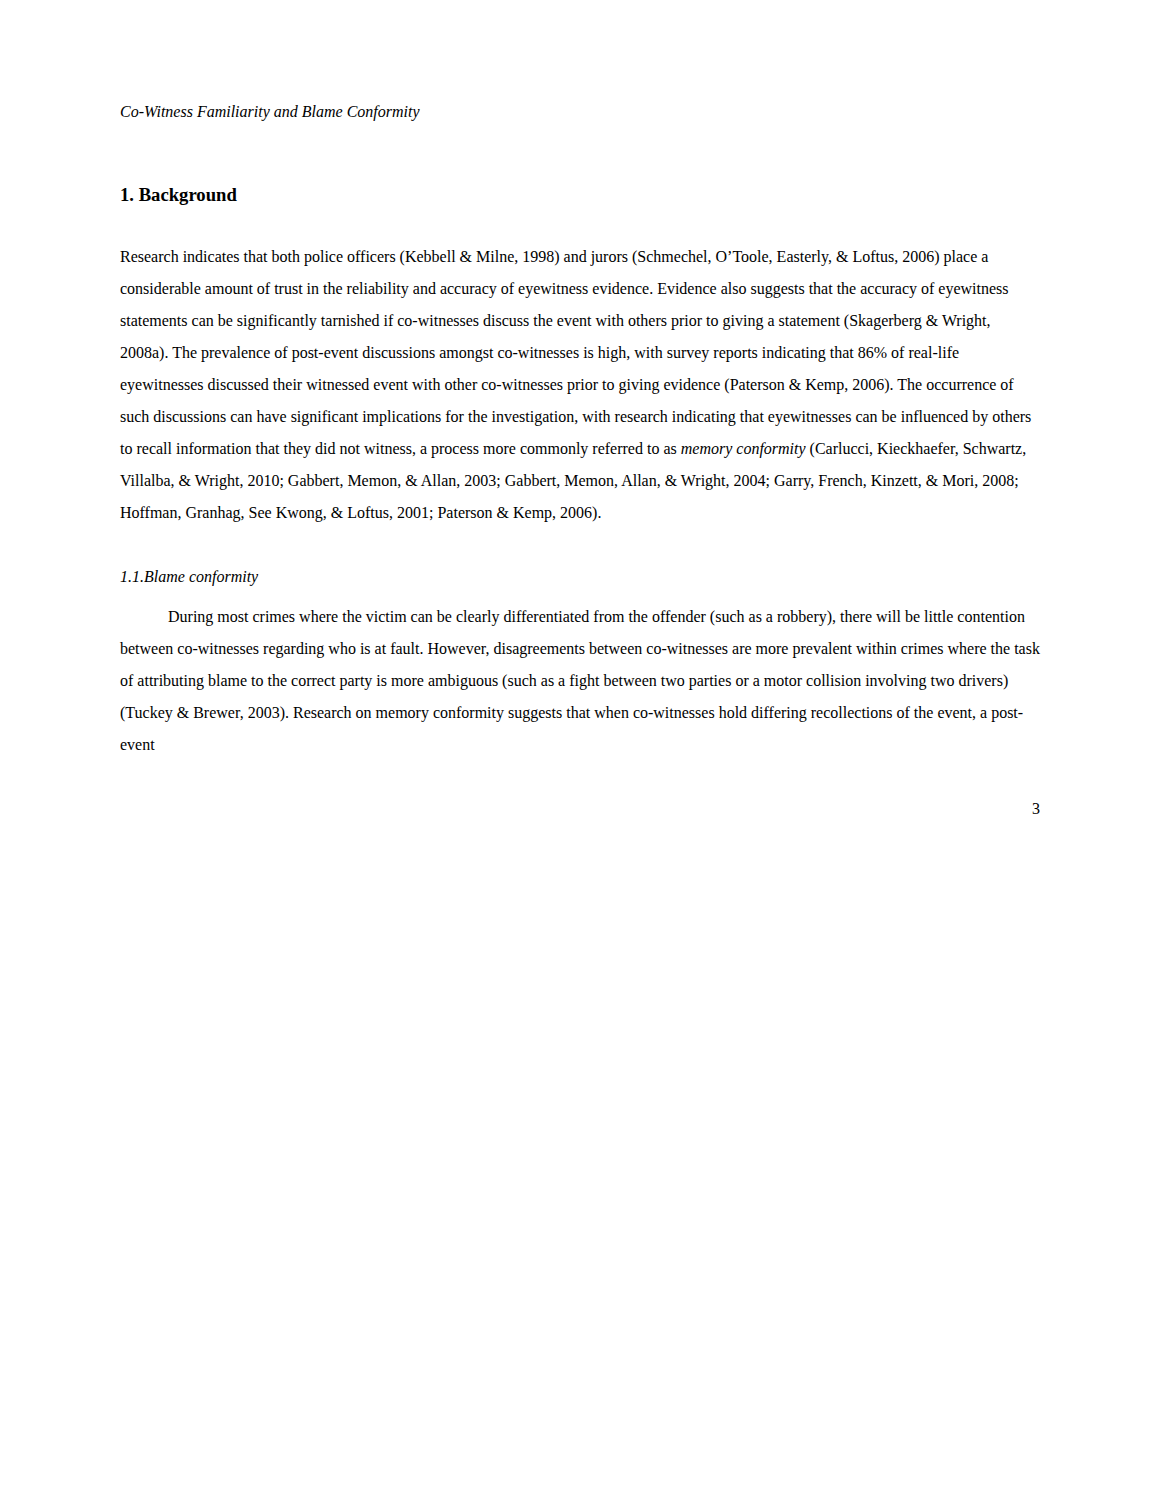Co-Witness Familiarity and Blame Conformity
1. Background
Research indicates that both police officers (Kebbell & Milne, 1998) and jurors (Schmechel, O’Toole, Easterly, & Loftus, 2006) place a considerable amount of trust in the reliability and accuracy of eyewitness evidence. Evidence also suggests that the accuracy of eyewitness statements can be significantly tarnished if co-witnesses discuss the event with others prior to giving a statement (Skagerberg & Wright, 2008a). The prevalence of post-event discussions amongst co-witnesses is high, with survey reports indicating that 86% of real-life eyewitnesses discussed their witnessed event with other co-witnesses prior to giving evidence (Paterson & Kemp, 2006). The occurrence of such discussions can have significant implications for the investigation, with research indicating that eyewitnesses can be influenced by others to recall information that they did not witness, a process more commonly referred to as memory conformity (Carlucci, Kieckhaefer, Schwartz, Villalba, & Wright, 2010; Gabbert, Memon, & Allan, 2003; Gabbert, Memon, Allan, & Wright, 2004; Garry, French, Kinzett, & Mori, 2008; Hoffman, Granhag, See Kwong, & Loftus, 2001; Paterson & Kemp, 2006).
1.1.Blame conformity
During most crimes where the victim can be clearly differentiated from the offender (such as a robbery), there will be little contention between co-witnesses regarding who is at fault. However, disagreements between co-witnesses are more prevalent within crimes where the task of attributing blame to the correct party is more ambiguous (such as a fight between two parties or a motor collision involving two drivers) (Tuckey & Brewer, 2003). Research on memory conformity suggests that when co-witnesses hold differing recollections of the event, a post-event
3